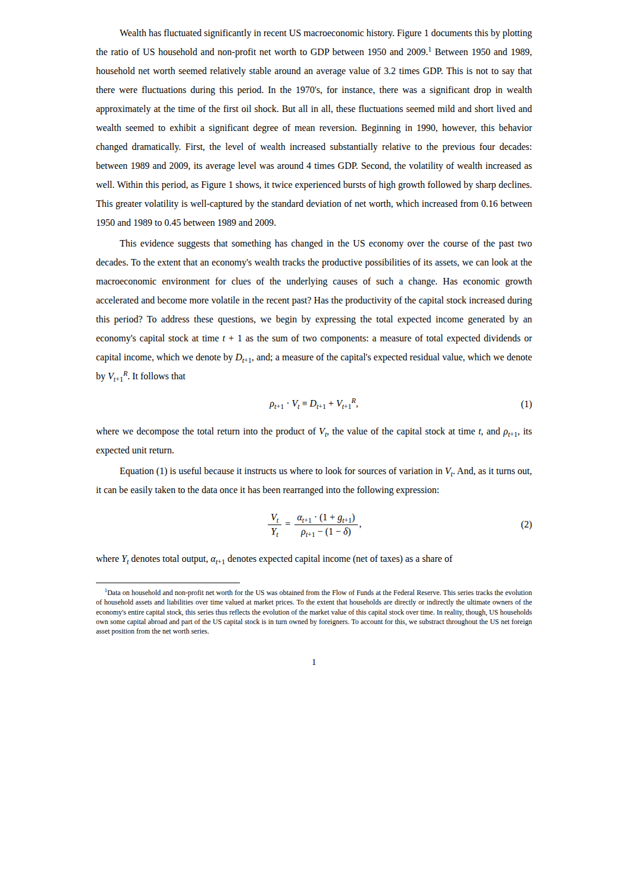Wealth has fluctuated significantly in recent US macroeconomic history. Figure 1 documents this by plotting the ratio of US household and non-profit net worth to GDP between 1950 and 2009.1 Between 1950 and 1989, household net worth seemed relatively stable around an average value of 3.2 times GDP. This is not to say that there were fluctuations during this period. In the 1970's, for instance, there was a significant drop in wealth approximately at the time of the first oil shock. But all in all, these fluctuations seemed mild and short lived and wealth seemed to exhibit a significant degree of mean reversion. Beginning in 1990, however, this behavior changed dramatically. First, the level of wealth increased substantially relative to the previous four decades: between 1989 and 2009, its average level was around 4 times GDP. Second, the volatility of wealth increased as well. Within this period, as Figure 1 shows, it twice experienced bursts of high growth followed by sharp declines. This greater volatility is well-captured by the standard deviation of net worth, which increased from 0.16 between 1950 and 1989 to 0.45 between 1989 and 2009.
This evidence suggests that something has changed in the US economy over the course of the past two decades. To the extent that an economy's wealth tracks the productive possibilities of its assets, we can look at the macroeconomic environment for clues of the underlying causes of such a change. Has economic growth accelerated and become more volatile in the recent past? Has the productivity of the capital stock increased during this period? To address these questions, we begin by expressing the total expected income generated by an economy's capital stock at time t + 1 as the sum of two components: a measure of total expected dividends or capital income, which we denote by Dt+1, and; a measure of the capital's expected residual value, which we denote by Vt+1R. It follows that
ρt+1 · Vt ≡ Dt+1 + Vt+1R, (1)
where we decompose the total return into the product of Vt, the value of the capital stock at time t, and ρt+1, its expected unit return.
Equation (1) is useful because it instructs us where to look for sources of variation in Vt. And, as it turns out, it can be easily taken to the data once it has been rearranged into the following expression:
Vt Yt = αt+1 · (1 + gt+1) ρt+1 − (1 − δ) , (2)
where Yt denotes total output, αt+1 denotes expected capital income (net of taxes) as a share of
1 Data on household and non-profit net worth for the US was obtained from the Flow of Funds at the Federal Reserve. This series tracks the evolution of household assets and liabilities over time valued at market prices. To the extent that households are directly or indirectly the ultimate owners of the economy's entire capital stock, this series thus reflects the evolution of the market value of this capital stock over time. In reality, though, US households own some capital abroad and part of the US capital stock is in turn owned by foreigners. To account for this, we substract throughout the US net foreign asset position from the net worth series.
1